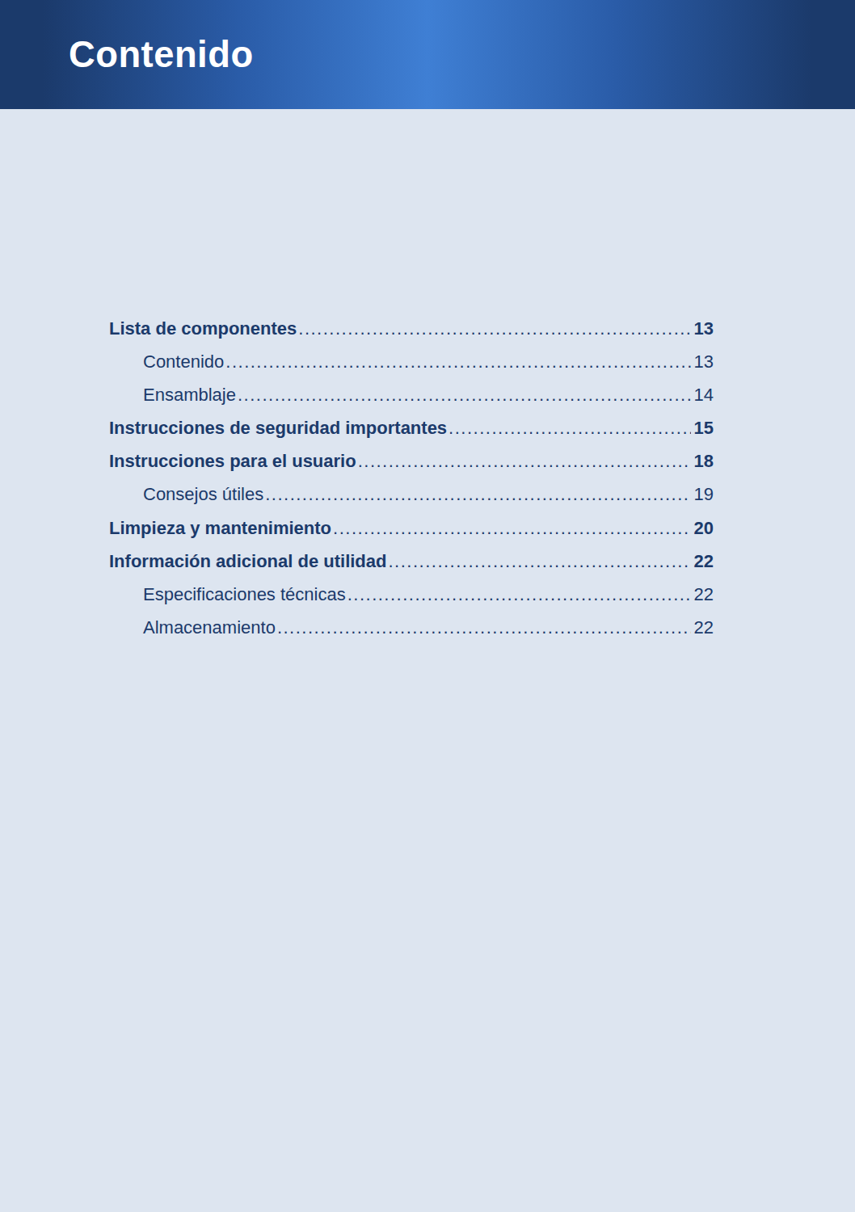Contenido
Lista de componentes ........................................................................................ 13
Contenido ........................................................................................ 13
Ensamblaje ........................................................................................ 14
Instrucciones de seguridad importantes ........................................................................................ 15
Instrucciones para el usuario ........................................................................................ 18
Consejos útiles ........................................................................................ 19
Limpieza y mantenimiento ........................................................................................ 20
Información adicional de utilidad ........................................................................................ 22
Especificaciones técnicas ........................................................................................ 22
Almacenamiento ........................................................................................ 22